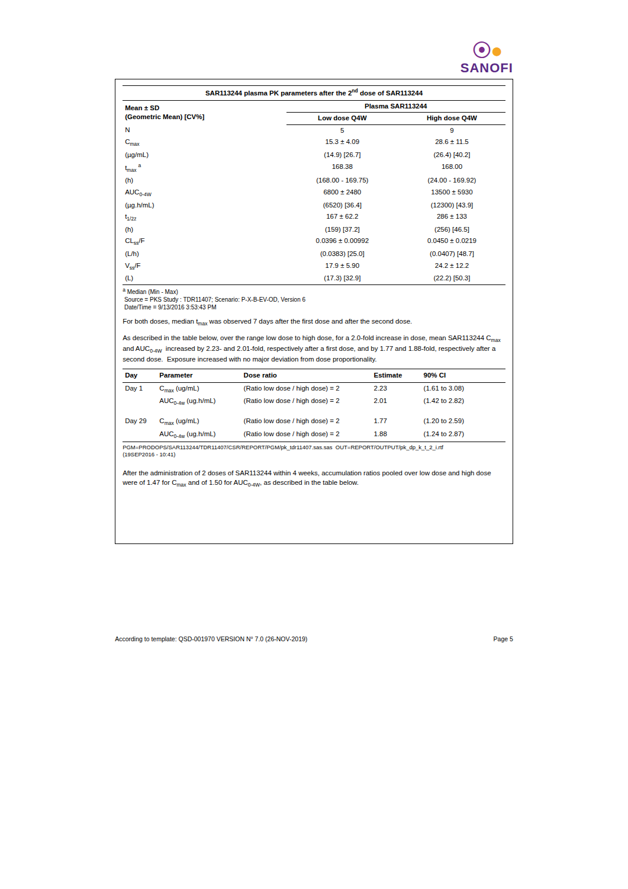⦿●
SANOFI
SAR113244 plasma PK parameters after the 2 nd dose of SAR113244
| Mean ± SD (Geometric Mean) [CV%] | Plasma SAR113244 |
| --- | --- |
| Low dose Q4W | High dose Q4W |
| N | 5 | 9 |
| C max | 15.3 ± 4.09 | 28.6 ± 11.5 |
| (µg/mL) | (14.9) [26.7] | (26.4) [40.2] |
| t max a | 168.38 | 168.00 |
| (h) | (168.00 - 169.75) | (24.00 - 169.92) |
| AUC 0-4W | 6800 ± 2480 | 13500 ± 5930 |
| (µg.h/mL) | (6520) [36.4] | (12300) [43.9] |
| t 1/2z | 167 ± 62.2 | 286 ± 133 |
| (h) | (159) [37.2] | (256) [46.5] |
| CL ss /F | 0.0396 ± 0.00992 | 0.0450 ± 0.0219 |
| (L/h) | (0.0383) [25.0] | (0.0407) [48.7] |
| V ss /F | 17.9 ± 5.90 | 24.2 ± 12.2 |
| (L) | (17.3) [32.9] | (22.2) [50.3] |
a Median (Min - Max)
Source = PKS Study : TDR11407; Scenario: P-X-B-EV-OD, Version 6
Date/Time = 9/13/2016 3:53:43 PM
For both doses, median tmax was observed 7 days after the first dose and after the second dose.
As described in the table below, over the range low dose to high dose, for a 2.0-fold increase in dose, mean SAR113244 Cmax and AUC0-4W increased by 2.23- and 2.01-fold, respectively after a first dose, and by 1.77 and 1.88-fold, respectively after a second dose. Exposure increased with no major deviation from dose proportionality.
| Day | Parameter | Dose ratio | Estimate | 90% CI |
| --- | --- | --- | --- | --- |
| Day 1 | C max (ug/mL) | (Ratio low dose / high dose) = 2 | 2.23 | (1.61 to 3.08) |
| | AUC 0-4w (ug.h/mL) | (Ratio low dose / high dose) = 2 | 2.01 | (1.42 to 2.82) |
| Day 29 | C max (ug/mL) | (Ratio low dose / high dose) = 2 | 1.77 | (1.20 to 2.59) |
| | AUC 0-4w (ug.h/mL) | (Ratio low dose / high dose) = 2 | 1.88 | (1.24 to 2.87) |
PGM=PRODOPS/SAR113244/TDR11407/CSR/REPORT/PGM/pk_tdr11407.sas.sas OUT=REPORT/OUTPUT/pk_dp_k_t_2_i.rtf
(19SEP2016 - 10:41)
After the administration of 2 doses of SAR113244 within 4 weeks, accumulation ratios pooled over low dose and high dose were of 1.47 for Cmax and of 1.50 for AUC0-4W, as described in the table below.
According to template: QSD-001970 VERSION N° 7.0 (26-NOV-2019) Page 5